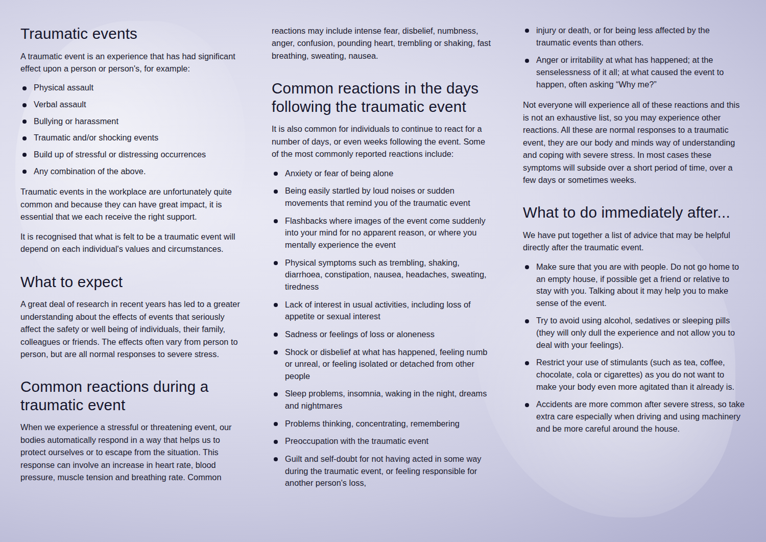Traumatic events
A traumatic event is an experience that has had significant effect upon a person or person's, for example:
Physical assault
Verbal assault
Bullying or harassment
Traumatic and/or shocking events
Build up of stressful or distressing occurrences
Any combination of the above.
Traumatic events in the workplace are unfortunately quite common and because they can have great impact, it is essential that we each receive the right support.
It is recognised that what is felt to be a traumatic event will depend on each individual's values and circumstances.
What to expect
A great deal of research in recent years has led to a greater understanding about the effects of events that seriously affect the safety or well being of individuals, their family, colleagues or friends. The effects often vary from person to person, but are all normal responses to severe stress.
Common reactions during a traumatic event
When we experience a stressful or threatening event, our bodies automatically respond in a way that helps us to protect ourselves or to escape from the situation. This response can involve an increase in heart rate, blood pressure, muscle tension and breathing rate. Common
reactions may include intense fear, disbelief, numbness, anger, confusion, pounding heart, trembling or shaking, fast breathing, sweating, nausea.
Common reactions in the days following the traumatic event
It is also common for individuals to continue to react for a number of days, or even weeks following the event. Some of the most commonly reported reactions include:
Anxiety or fear of being alone
Being easily startled by loud noises or sudden movements that remind you of the traumatic event
Flashbacks where images of the event come suddenly into your mind for no apparent reason, or where you mentally experience the event
Physical symptoms such as trembling, shaking, diarrhoea, constipation, nausea, headaches, sweating, tiredness
Lack of interest in usual activities, including loss of appetite or sexual interest
Sadness or feelings of loss or aloneness
Shock or disbelief at what has happened, feeling numb or unreal, or feeling isolated or detached from other people
Sleep problems, insomnia, waking in the night, dreams and nightmares
Problems thinking, concentrating, remembering
Preoccupation with the traumatic event
Guilt and self-doubt for not having acted in some way during the traumatic event, or feeling responsible for another person's loss,
injury or death, or for being less affected by the traumatic events than others.
Anger or irritability at what has happened; at the senselessness of it all; at what caused the event to happen, often asking “Why me?”
Not everyone will experience all of these reactions and this is not an exhaustive list, so you may experience other reactions. All these are normal responses to a traumatic event, they are our body and minds way of understanding and coping with severe stress. In most cases these symptoms will subside over a short period of time, over a few days or sometimes weeks.
What to do immediately after...
We have put together a list of advice that may be helpful directly after the traumatic event.
Make sure that you are with people. Do not go home to an empty house, if possible get a friend or relative to stay with you. Talking about it may help you to make sense of the event.
Try to avoid using alcohol, sedatives or sleeping pills (they will only dull the experience and not allow you to deal with your feelings).
Restrict your use of stimulants (such as tea, coffee, chocolate, cola or cigarettes) as you do not want to make your body even more agitated than it already is.
Accidents are more common after severe stress, so take extra care especially when driving and using machinery and be more careful around the house.